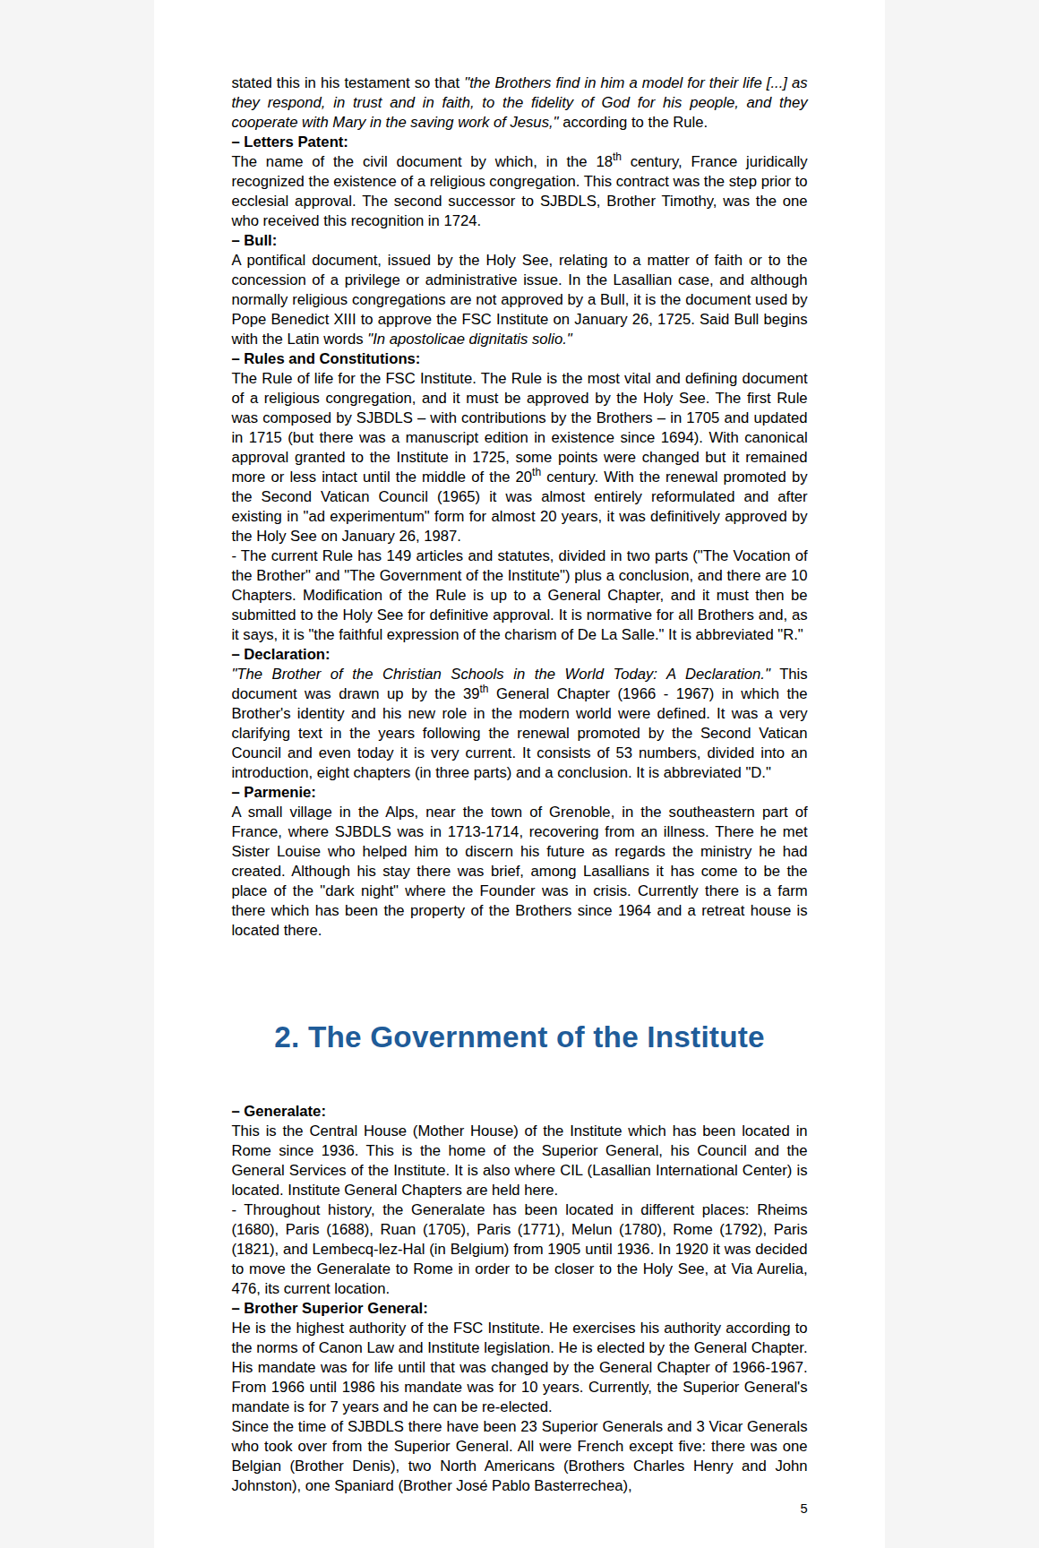stated this in his testament so that "the Brothers find in him a model for their life [...] as they respond, in trust and in faith, to the fidelity of God for his people, and they cooperate with Mary in the saving work of Jesus," according to the Rule.
– Letters Patent:
The name of the civil document by which, in the 18th century, France juridically recognized the existence of a religious congregation. This contract was the step prior to ecclesial approval. The second successor to SJBDLS, Brother Timothy, was the one who received this recognition in 1724.
– Bull:
A pontifical document, issued by the Holy See, relating to a matter of faith or to the concession of a privilege or administrative issue. In the Lasallian case, and although normally religious congregations are not approved by a Bull, it is the document used by Pope Benedict XIII to approve the FSC Institute on January 26, 1725. Said Bull begins with the Latin words "In apostolicae dignitatis solio."
– Rules and Constitutions:
The Rule of life for the FSC Institute. The Rule is the most vital and defining document of a religious congregation, and it must be approved by the Holy See. The first Rule was composed by SJBDLS – with contributions by the Brothers – in 1705 and updated in 1715 (but there was a manuscript edition in existence since 1694). With canonical approval granted to the Institute in 1725, some points were changed but it remained more or less intact until the middle of the 20th century. With the renewal promoted by the Second Vatican Council (1965) it was almost entirely reformulated and after existing in "ad experimentum" form for almost 20 years, it was definitively approved by the Holy See on January 26, 1987.
- The current Rule has 149 articles and statutes, divided in two parts ("The Vocation of the Brother" and "The Government of the Institute") plus a conclusion, and there are 10 Chapters. Modification of the Rule is up to a General Chapter, and it must then be submitted to the Holy See for definitive approval. It is normative for all Brothers and, as it says, it is "the faithful expression of the charism of De La Salle." It is abbreviated "R."
– Declaration:
"The Brother of the Christian Schools in the World Today: A Declaration." This document was drawn up by the 39th General Chapter (1966 - 1967) in which the Brother's identity and his new role in the modern world were defined. It was a very clarifying text in the years following the renewal promoted by the Second Vatican Council and even today it is very current. It consists of 53 numbers, divided into an introduction, eight chapters (in three parts) and a conclusion. It is abbreviated "D."
– Parmenie:
A small village in the Alps, near the town of Grenoble, in the southeastern part of France, where SJBDLS was in 1713-1714, recovering from an illness. There he met Sister Louise who helped him to discern his future as regards the ministry he had created. Although his stay there was brief, among Lasallians it has come to be the place of the "dark night" where the Founder was in crisis. Currently there is a farm there which has been the property of the Brothers since 1964 and a retreat house is located there.
2. The Government of the Institute
– Generalate:
This is the Central House (Mother House) of the Institute which has been located in Rome since 1936. This is the home of the Superior General, his Council and the General Services of the Institute. It is also where CIL (Lasallian International Center) is located. Institute General Chapters are held here.
- Throughout history, the Generalate has been located in different places: Rheims (1680), Paris (1688), Ruan (1705), Paris (1771), Melun (1780), Rome (1792), Paris (1821), and Lembecq-lez-Hal (in Belgium) from 1905 until 1936. In 1920 it was decided to move the Generalate to Rome in order to be closer to the Holy See, at Via Aurelia, 476, its current location.
– Brother Superior General:
He is the highest authority of the FSC Institute. He exercises his authority according to the norms of Canon Law and Institute legislation. He is elected by the General Chapter. His mandate was for life until that was changed by the General Chapter of 1966-1967. From 1966 until 1986 his mandate was for 10 years. Currently, the Superior General's mandate is for 7 years and he can be re-elected.
Since the time of SJBDLS there have been 23 Superior Generals and 3 Vicar Generals who took over from the Superior General. All were French except five: there was one Belgian (Brother Denis), two North Americans (Brothers Charles Henry and John Johnston), one Spaniard (Brother José Pablo Basterrechea),
5